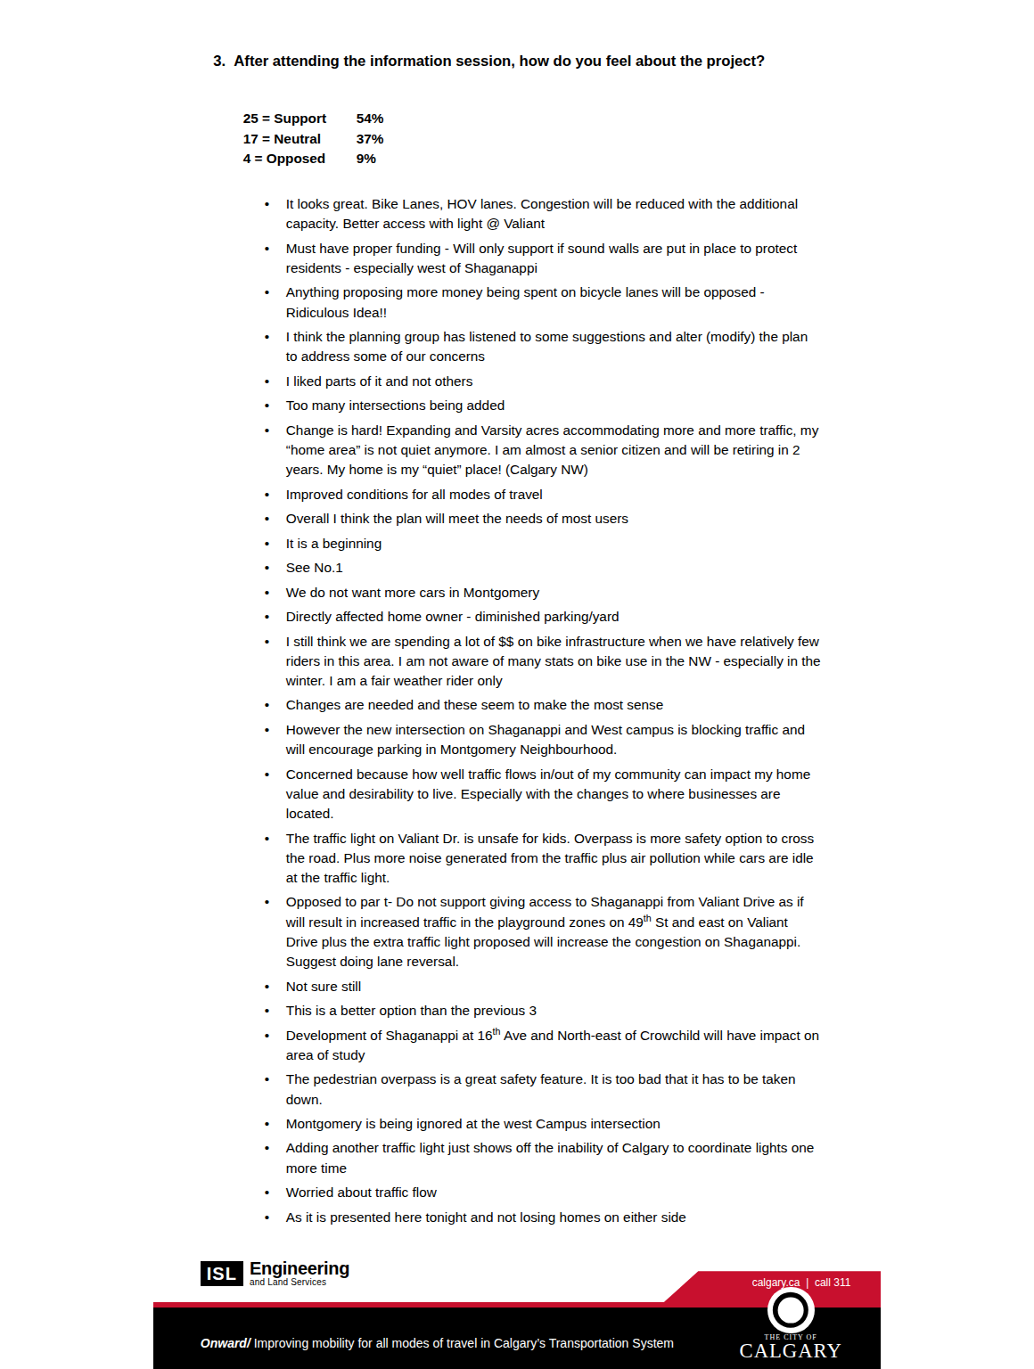3. After attending the information session, how do you feel about the project?
| 25 = Support | 54% |
| 17 = Neutral | 37% |
| 4 = Opposed | 9% |
It looks great. Bike Lanes, HOV lanes. Congestion will be reduced with the additional capacity. Better access with light @ Valiant
Must have proper funding - Will only support if sound walls are put in place to protect residents - especially west of Shaganappi
Anything proposing more money being spent on bicycle lanes will be opposed - Ridiculous Idea!!
I think the planning group has listened to some suggestions and alter (modify) the plan to address some of our concerns
I liked parts of it and not others
Too many intersections being added
Change is hard! Expanding and Varsity acres accommodating more and more traffic, my “home area” is not quiet anymore. I am almost a senior citizen and will be retiring in 2 years. My home is my “quiet” place! (Calgary NW)
Improved conditions for all modes of travel
Overall I think the plan will meet the needs of most users
It is a beginning
See No.1
We do not want more cars in Montgomery
Directly affected home owner - diminished parking/yard
I still think we are spending a lot of $$ on bike infrastructure when we have relatively few riders in this area. I am not aware of many stats on bike use in the NW - especially in the winter. I am a fair weather rider only
Changes are needed and these seem to make the most sense
However the new intersection on Shaganappi and West campus is blocking traffic and will encourage parking in Montgomery Neighbourhood.
Concerned because how well traffic flows in/out of my community can impact my home value and desirability to live. Especially with the changes to where businesses are located.
The traffic light on Valiant Dr. is unsafe for kids. Overpass is more safety option to cross the road. Plus more noise generated from the traffic plus air pollution while cars are idle at the traffic light.
Opposed to par t- Do not support giving access to Shaganappi from Valiant Drive as if will result in increased traffic in the playground zones on 49th St and east on Valiant Drive plus the extra traffic light proposed will increase the congestion on Shaganappi. Suggest doing lane reversal.
Not sure still
This is a better option than the previous 3
Development of Shaganappi at 16th Ave and North-east of Crowchild will have impact on area of study
The pedestrian overpass is a great safety feature. It is too bad that it has to be taken down.
Montgomery is being ignored at the west Campus intersection
Adding another traffic light just shows off the inability of Calgary to coordinate lights one more time
Worried about traffic flow
As it is presented here tonight and not losing homes on either side
ISL
Engineering and Land Services
calgary.ca | call 311
Onward/ Improving mobility for all modes of travel in Calgary’s Transportation System
THE CITY OF
CALGARY